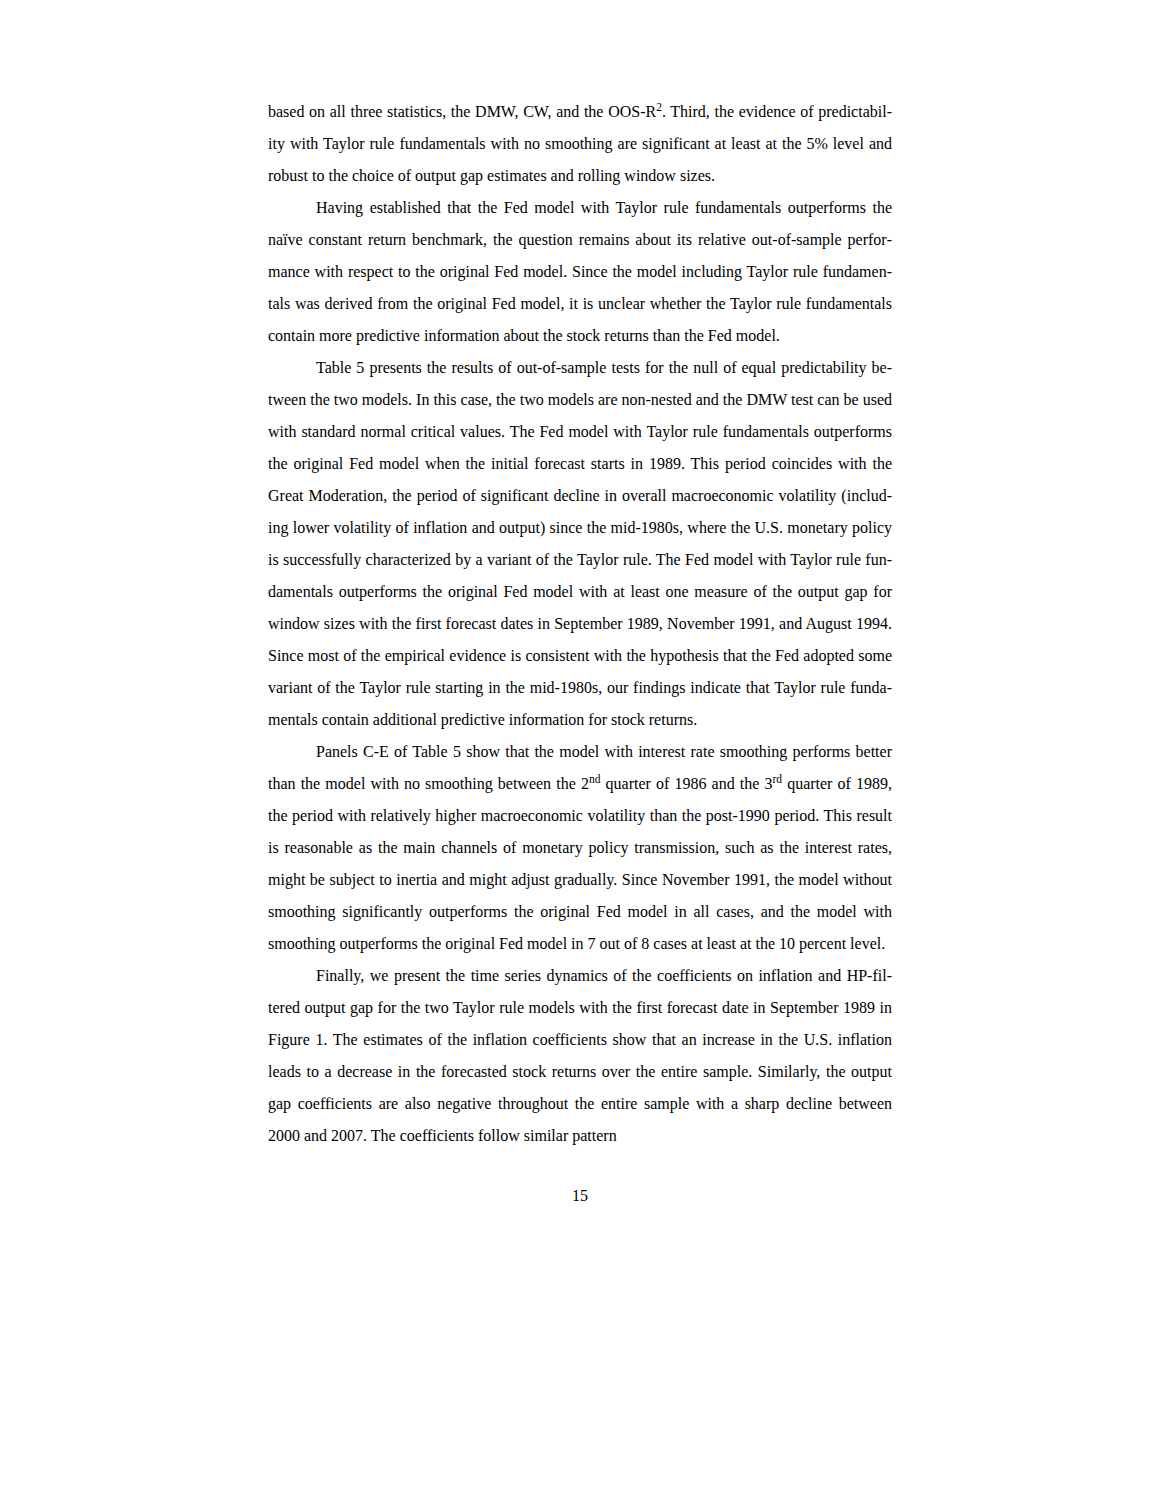based on all three statistics, the DMW, CW, and the OOS-R2. Third, the evidence of predictability with Taylor rule fundamentals with no smoothing are significant at least at the 5% level and robust to the choice of output gap estimates and rolling window sizes.
Having established that the Fed model with Taylor rule fundamentals outperforms the naïve constant return benchmark, the question remains about its relative out-of-sample performance with respect to the original Fed model. Since the model including Taylor rule fundamentals was derived from the original Fed model, it is unclear whether the Taylor rule fundamentals contain more predictive information about the stock returns than the Fed model.
Table 5 presents the results of out-of-sample tests for the null of equal predictability between the two models. In this case, the two models are non-nested and the DMW test can be used with standard normal critical values. The Fed model with Taylor rule fundamentals outperforms the original Fed model when the initial forecast starts in 1989. This period coincides with the Great Moderation, the period of significant decline in overall macroeconomic volatility (including lower volatility of inflation and output) since the mid-1980s, where the U.S. monetary policy is successfully characterized by a variant of the Taylor rule. The Fed model with Taylor rule fundamentals outperforms the original Fed model with at least one measure of the output gap for window sizes with the first forecast dates in September 1989, November 1991, and August 1994. Since most of the empirical evidence is consistent with the hypothesis that the Fed adopted some variant of the Taylor rule starting in the mid-1980s, our findings indicate that Taylor rule fundamentals contain additional predictive information for stock returns.
Panels C-E of Table 5 show that the model with interest rate smoothing performs better than the model with no smoothing between the 2nd quarter of 1986 and the 3rd quarter of 1989, the period with relatively higher macroeconomic volatility than the post-1990 period. This result is reasonable as the main channels of monetary policy transmission, such as the interest rates, might be subject to inertia and might adjust gradually. Since November 1991, the model without smoothing significantly outperforms the original Fed model in all cases, and the model with smoothing outperforms the original Fed model in 7 out of 8 cases at least at the 10 percent level.
Finally, we present the time series dynamics of the coefficients on inflation and HP-filtered output gap for the two Taylor rule models with the first forecast date in September 1989 in Figure 1. The estimates of the inflation coefficients show that an increase in the U.S. inflation leads to a decrease in the forecasted stock returns over the entire sample. Similarly, the output gap coefficients are also negative throughout the entire sample with a sharp decline between 2000 and 2007. The coefficients follow similar pattern
15